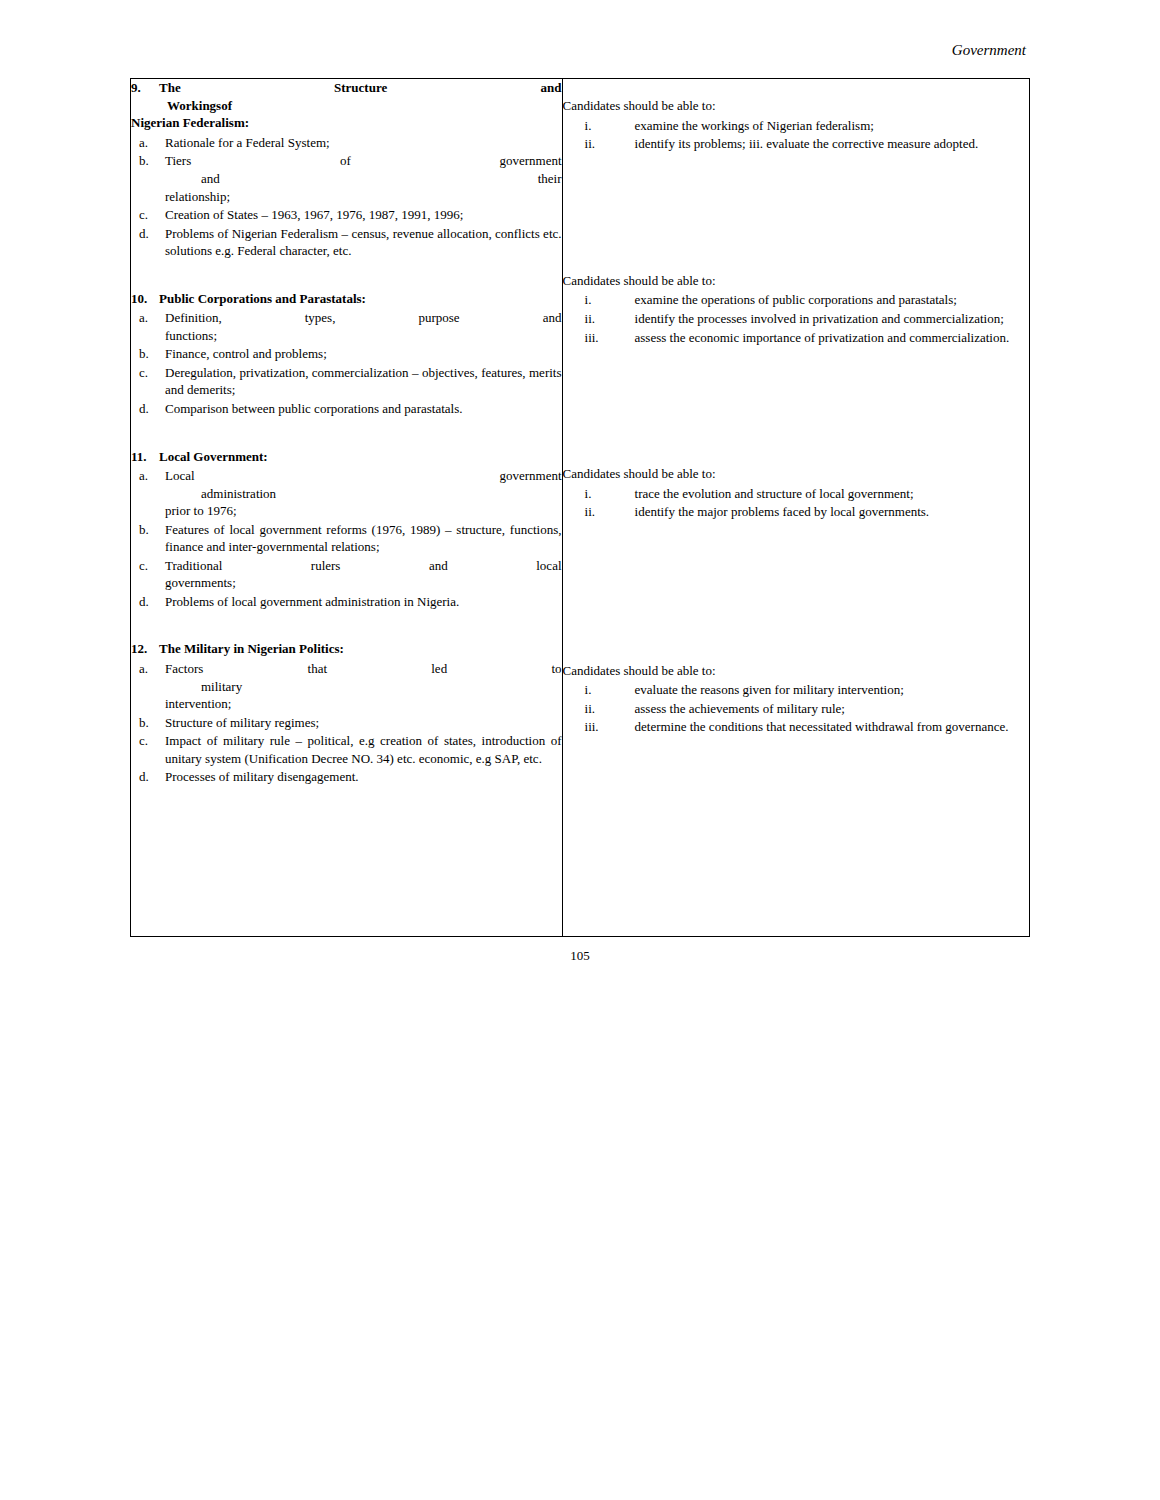Government
| 9. The Structure and Workings of Nigerian Federalism: a. Rationale for a Federal System; b. Tiers of government and their relationship; c. Creation of States – 1963, 1967, 1976, 1987, 1991, 1996; d. Problems of Nigerian Federalism – census, revenue allocation, conflicts etc. solutions e.g. Federal character, etc. 10. Public Corporations and Parastatals: a. Definition, types, purpose and functions; b. Finance, control and problems; c. Deregulation, privatization, commercialization – objectives, features, merits and demerits; d. Comparison between public corporations and parastatals. 11. Local Government: a. Local government administration prior to 1976; b. Features of local government reforms (1976, 1989) – structure, functions, finance and inter-governmental relations; c. Traditional rulers and local governments; d. Problems of local government administration in Nigeria. 12. The Military in Nigerian Politics: a. Factors that led to military intervention; b. Structure of military regimes; c. Impact of military rule – political, e.g creation of states, introduction of unitary system (Unification Decree NO. 34) etc. economic, e.g SAP, etc. d. Processes of military disengagement. | Candidates should be able to: i. examine the workings of Nigerian federalism; ii. identify its problems; iii. evaluate the corrective measure adopted. Candidates should be able to: i. examine the operations of public corporations and parastatals; ii. identify the processes involved in privatization and commercialization; iii. assess the economic importance of privatization and commercialization. Candidates should be able to: i. trace the evolution and structure of local government; ii. identify the major problems faced by local governments. Candidates should be able to: i. evaluate the reasons given for military intervention; ii. assess the achievements of military rule; iii. determine the conditions that necessitated withdrawal from governance. |
105